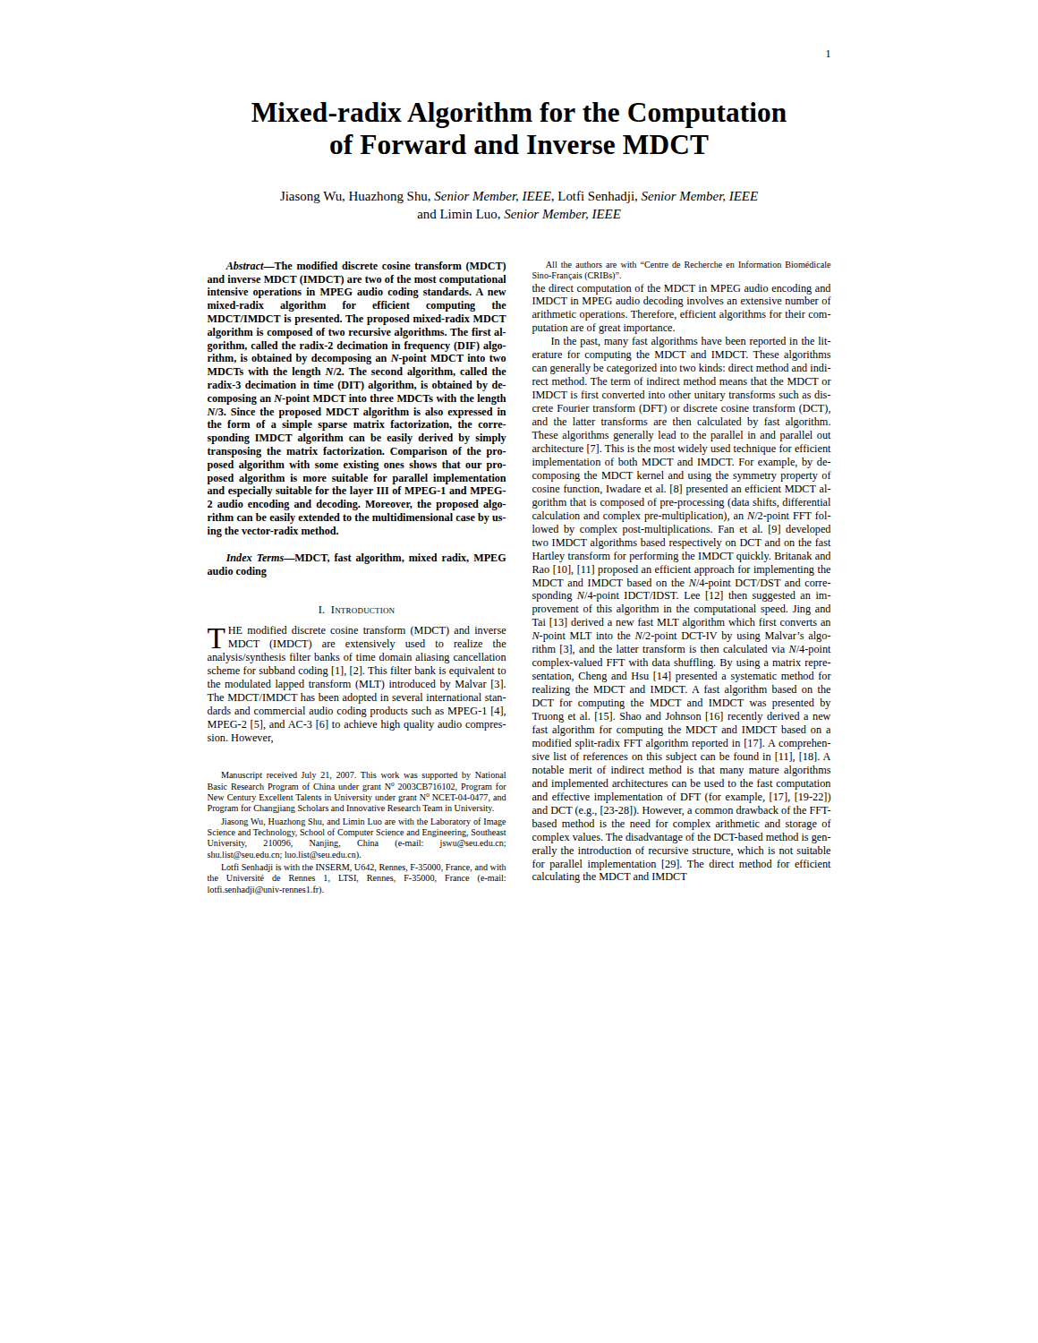1
Mixed-radix Algorithm for the Computation
of Forward and Inverse MDCT
Jiasong Wu, Huazhong Shu, Senior Member, IEEE, Lotfi Senhadji, Senior Member, IEEE
and Limin Luo, Senior Member, IEEE
Abstract—The modified discrete cosine transform (MDCT) and inverse MDCT (IMDCT) are two of the most computational intensive operations in MPEG audio coding standards. A new mixed-radix algorithm for efficient computing the MDCT/IMDCT is presented. The proposed mixed-radix MDCT algorithm is composed of two recursive algorithms. The first algorithm, called the radix-2 decimation in frequency (DIF) algorithm, is obtained by decomposing an N-point MDCT into two MDCTs with the length N/2. The second algorithm, called the radix-3 decimation in time (DIT) algorithm, is obtained by decomposing an N-point MDCT into three MDCTs with the length N/3. Since the proposed MDCT algorithm is also expressed in the form of a simple sparse matrix factorization, the corresponding IMDCT algorithm can be easily derived by simply transposing the matrix factorization. Comparison of the proposed algorithm with some existing ones shows that our proposed algorithm is more suitable for parallel implementation and especially suitable for the layer III of MPEG-1 and MPEG-2 audio encoding and decoding. Moreover, the proposed algorithm can be easily extended to the multidimensional case by using the vector-radix method.
Index Terms—MDCT, fast algorithm, mixed radix, MPEG audio coding
I. Introduction
THE modified discrete cosine transform (MDCT) and inverse MDCT (IMDCT) are extensively used to realize the analysis/synthesis filter banks of time domain aliasing cancellation scheme for subband coding [1], [2]. This filter bank is equivalent to the modulated lapped transform (MLT) introduced by Malvar [3]. The MDCT/IMDCT has been adopted in several international standards and commercial audio coding products such as MPEG-1 [4], MPEG-2 [5], and AC-3 [6] to achieve high quality audio compression. However,
Manuscript received July 21, 2007. This work was supported by National Basic Research Program of China under grant No 2003CB716102, Program for New Century Excellent Talents in University under grant No NCET-04-0477, and Program for Changjiang Scholars and Innovative Research Team in University.
Jiasong Wu, Huazhong Shu, and Limin Luo are with the Laboratory of Image Science and Technology, School of Computer Science and Engineering, Southeast University, 210096, Nanjing, China (e-mail: jswu@seu.edu.cn; shu.list@seu.edu.cn; luo.list@seu.edu.cn).
Lotfi Senhadji is with the INSERM, U642, Rennes, F-35000, France, and with the Université de Rennes 1, LTSI, Rennes, F-35000, France (e-mail: lotfi.senhadji@univ-rennes1.fr).
All the authors are with “Centre de Recherche en Information Biomédicale Sino-Français (CRIBs)”.
the direct computation of the MDCT in MPEG audio encoding and IMDCT in MPEG audio decoding involves an extensive number of arithmetic operations. Therefore, efficient algorithms for their computation are of great importance.
In the past, many fast algorithms have been reported in the literature for computing the MDCT and IMDCT. These algorithms can generally be categorized into two kinds: direct method and indirect method. The term of indirect method means that the MDCT or IMDCT is first converted into other unitary transforms such as discrete Fourier transform (DFT) or discrete cosine transform (DCT), and the latter transforms are then calculated by fast algorithm. These algorithms generally lead to the parallel in and parallel out architecture [7]. This is the most widely used technique for efficient implementation of both MDCT and IMDCT. For example, by decomposing the MDCT kernel and using the symmetry property of cosine function, Iwadare et al. [8] presented an efficient MDCT algorithm that is composed of pre-processing (data shifts, differential calculation and complex pre-multiplication), an N/2-point FFT followed by complex post-multiplications. Fan et al. [9] developed two IMDCT algorithms based respectively on DCT and on the fast Hartley transform for performing the IMDCT quickly. Britanak and Rao [10], [11] proposed an efficient approach for implementing the MDCT and IMDCT based on the N/4-point DCT/DST and corresponding N/4-point IDCT/IDST. Lee [12] then suggested an improvement of this algorithm in the computational speed. Jing and Tai [13] derived a new fast MLT algorithm which first converts an N-point MLT into the N/2-point DCT-IV by using Malvar’s algorithm [3], and the latter transform is then calculated via N/4-point complex-valued FFT with data shuffling. By using a matrix representation, Cheng and Hsu [14] presented a systematic method for realizing the MDCT and IMDCT. A fast algorithm based on the DCT for computing the MDCT and IMDCT was presented by Truong et al. [15]. Shao and Johnson [16] recently derived a new fast algorithm for computing the MDCT and IMDCT based on a modified split-radix FFT algorithm reported in [17]. A comprehensive list of references on this subject can be found in [11], [18]. A notable merit of indirect method is that many mature algorithms and implemented architectures can be used to the fast computation and effective implementation of DFT (for example, [17], [19-22]) and DCT (e.g., [23-28]). However, a common drawback of the FFT-based method is the need for complex arithmetic and storage of complex values. The disadvantage of the DCT-based method is generally the introduction of recursive structure, which is not suitable for parallel implementation [29]. The direct method for efficient calculating the MDCT and IMDCT